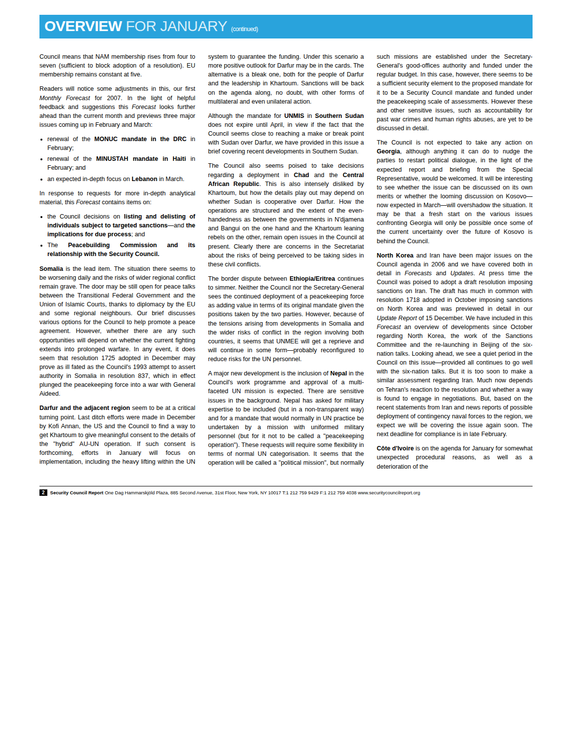OVERVIEW FOR JANUARY (continued)
Council means that NAM membership rises from four to seven (sufficient to block adoption of a resolution). EU membership remains constant at five.
Readers will notice some adjustments in this, our first Monthly Forecast for 2007. In the light of helpful feedback and suggestions this Forecast looks further ahead than the current month and previews three major issues coming up in February and March:
renewal of the MONUC mandate in the DRC in February;
renewal of the MINUSTAH mandate in Haiti in February; and
an expected in-depth focus on Lebanon in March.
In response to requests for more in-depth analytical material, this Forecast contains items on:
the Council decisions on listing and delisting of individuals subject to targeted sanctions—and the implications for due process; and
The Peacebuilding Commission and its relationship with the Security Council.
Somalia is the lead item. The situation there seems to be worsening daily and the risks of wider regional conflict remain grave. The door may be still open for peace talks between the Transitional Federal Government and the Union of Islamic Courts, thanks to diplomacy by the EU and some regional neighbours. Our brief discusses various options for the Council to help promote a peace agreement. However, whether there are any such opportunities will depend on whether the current fighting extends into prolonged warfare. In any event, it does seem that resolution 1725 adopted in December may prove as ill fated as the Council's 1993 attempt to assert authority in Somalia in resolution 837, which in effect plunged the peacekeeping force into a war with General Aideed.
Darfur and the adjacent region seem to be at a critical turning point. Last ditch efforts were made in December by Kofi Annan, the US and the Council to find a way to get Khartoum to give meaningful consent to the details of the "hybrid" AU-UN operation. If such consent is forthcoming, efforts in January will focus on implementation, including the heavy lifting within the UN system to guarantee the funding. Under this scenario a more positive outlook for Darfur may be in the cards. The alternative is a bleak one, both for the people of Darfur and the leadership in Khartoum. Sanctions will be back on the agenda along, no doubt, with other forms of multilateral and even unilateral action.
Although the mandate for UNMIS in Southern Sudan does not expire until April, in view if the fact that the Council seems close to reaching a make or break point with Sudan over Darfur, we have provided in this issue a brief covering recent developments in Southern Sudan.
The Council also seems poised to take decisions regarding a deployment in Chad and the Central African Republic. This is also intensely disliked by Khartoum, but how the details play out may depend on whether Sudan is cooperative over Darfur. How the operations are structured and the extent of the even-handedness as between the governments in N'djamena and Bangui on the one hand and the Khartoum leaning rebels on the other, remain open issues in the Council at present. Clearly there are concerns in the Secretariat about the risks of being perceived to be taking sides in these civil conflicts.
The border dispute between Ethiopia/Eritrea continues to simmer. Neither the Council nor the Secretary-General sees the continued deployment of a peacekeeping force as adding value in terms of its original mandate given the positions taken by the two parties. However, because of the tensions arising from developments in Somalia and the wider risks of conflict in the region involving both countries, it seems that UNMEE will get a reprieve and will continue in some form—probably reconfigured to reduce risks for the UN personnel.
A major new development is the inclusion of Nepal in the Council's work programme and approval of a multi-faceted UN mission is expected. There are sensitive issues in the background. Nepal has asked for military expertise to be included (but in a non-transparent way) and for a mandate that would normally in UN practice be undertaken by a mission with uniformed military personnel (but for it not to be called a "peacekeeping operation"). These requests will require some flexibility in terms of normal UN categorisation. It seems that the operation will be called a "political mission", but normally such missions are established under the Secretary-General's good-offices authority and funded under the regular budget. In this case, however, there seems to be a sufficient security element to the proposed mandate for it to be a Security Council mandate and funded under the peacekeeping scale of assessments. However these and other sensitive issues, such as accountability for past war crimes and human rights abuses, are yet to be discussed in detail.
The Council is not expected to take any action on Georgia, although anything it can do to nudge the parties to restart political dialogue, in the light of the expected report and briefing from the Special Representative, would be welcomed. It will be interesting to see whether the issue can be discussed on its own merits or whether the looming discussion on Kosovo—now expected in March—will overshadow the situation. It may be that a fresh start on the various issues confronting Georgia will only be possible once some of the current uncertainty over the future of Kosovo is behind the Council.
North Korea and Iran have been major issues on the Council agenda in 2006 and we have covered both in detail in Forecasts and Updates. At press time the Council was poised to adopt a draft resolution imposing sanctions on Iran. The draft has much in common with resolution 1718 adopted in October imposing sanctions on North Korea and was previewed in detail in our Update Report of 15 December. We have included in this Forecast an overview of developments since October regarding North Korea, the work of the Sanctions Committee and the re-launching in Beijing of the six-nation talks. Looking ahead, we see a quiet period in the Council on this issue—provided all continues to go well with the six-nation talks. But it is too soon to make a similar assessment regarding Iran. Much now depends on Tehran's reaction to the resolution and whether a way is found to engage in negotiations. But, based on the recent statements from Iran and news reports of possible deployment of contingency naval forces to the region, we expect we will be covering the issue again soon. The next deadline for compliance is in late February.
Côte d'Ivoire is on the agenda for January for somewhat unexpected procedural reasons, as well as a deterioration of the
2 Security Council Report One Dag Hammarskjöld Plaza, 885 Second Avenue, 31st Floor, New York, NY 10017 T:1 212 759 9429 F:1 212 759 4038 www.securitycouncilreport.org